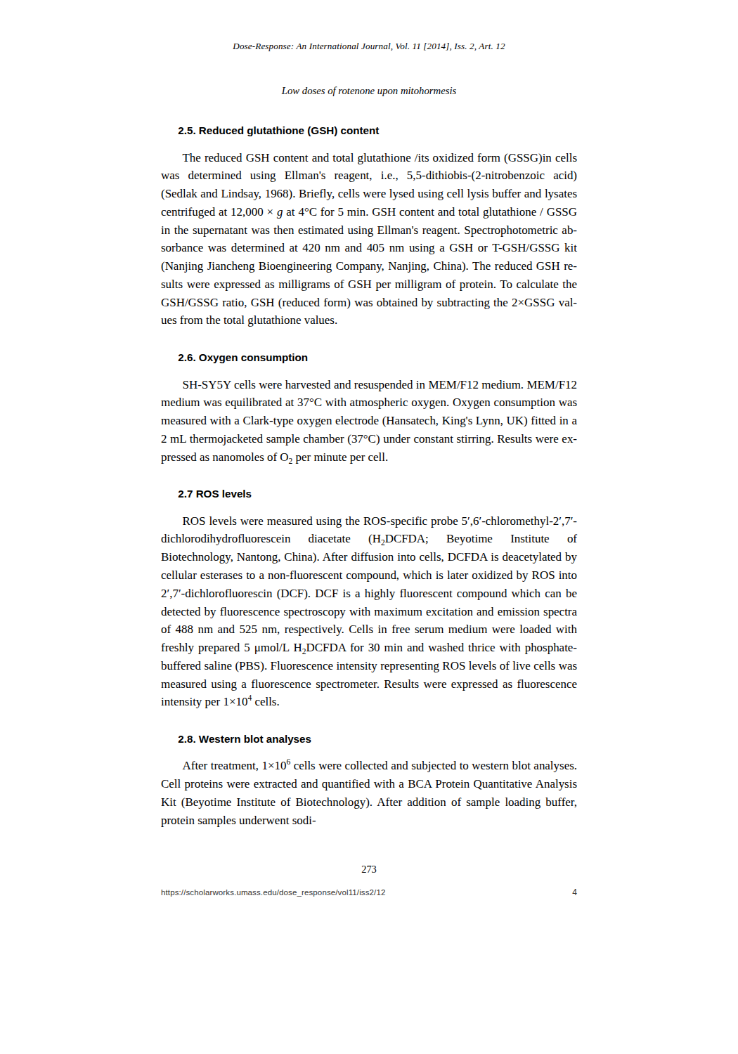Dose-Response: An International Journal, Vol. 11 [2014], Iss. 2, Art. 12
Low doses of rotenone upon mitohormesis
2.5. Reduced glutathione (GSH) content
The reduced GSH content and total glutathione /its oxidized form (GSSG)in cells was determined using Ellman's reagent, i.e., 5,5-dithiobis-(2-nitrobenzoic acid) (Sedlak and Lindsay, 1968). Briefly, cells were lysed using cell lysis buffer and lysates centrifuged at 12,000 × g at 4°C for 5 min. GSH content and total glutathione / GSSG in the supernatant was then estimated using Ellman's reagent. Spectrophotometric absorbance was determined at 420 nm and 405 nm using a GSH or T-GSH/GSSG kit (Nanjing Jiancheng Bioengineering Company, Nanjing, China). The reduced GSH results were expressed as milligrams of GSH per milligram of protein. To calculate the GSH/GSSG ratio, GSH (reduced form) was obtained by subtracting the 2×GSSG values from the total glutathione values.
2.6. Oxygen consumption
SH-SY5Y cells were harvested and resuspended in MEM/F12 medium. MEM/F12 medium was equilibrated at 37°C with atmospheric oxygen. Oxygen consumption was measured with a Clark-type oxygen electrode (Hansatech, King's Lynn, UK) fitted in a 2 mL thermojacketed sample chamber (37°C) under constant stirring. Results were expressed as nanomoles of O2 per minute per cell.
2.7 ROS levels
ROS levels were measured using the ROS-specific probe 5′,6′-chloromethyl-2′,7′-dichlorodihydrofluorescein diacetate (H2DCFDA; Beyotime Institute of Biotechnology, Nantong, China). After diffusion into cells, DCFDA is deacetylated by cellular esterases to a non-fluorescent compound, which is later oxidized by ROS into 2′,7′-dichlorofluorescin (DCF). DCF is a highly fluorescent compound which can be detected by fluorescence spectroscopy with maximum excitation and emission spectra of 488 nm and 525 nm, respectively. Cells in free serum medium were loaded with freshly prepared 5 μmol/L H2DCFDA for 30 min and washed thrice with phosphate-buffered saline (PBS). Fluorescence intensity representing ROS levels of live cells was measured using a fluorescence spectrometer. Results were expressed as fluorescence intensity per 1×104 cells.
2.8. Western blot analyses
After treatment, 1×106 cells were collected and subjected to western blot analyses. Cell proteins were extracted and quantified with a BCA Protein Quantitative Analysis Kit (Beyotime Institute of Biotechnology). After addition of sample loading buffer, protein samples underwent sodi-
273
https://scholarworks.umass.edu/dose_response/vol11/iss2/12 4